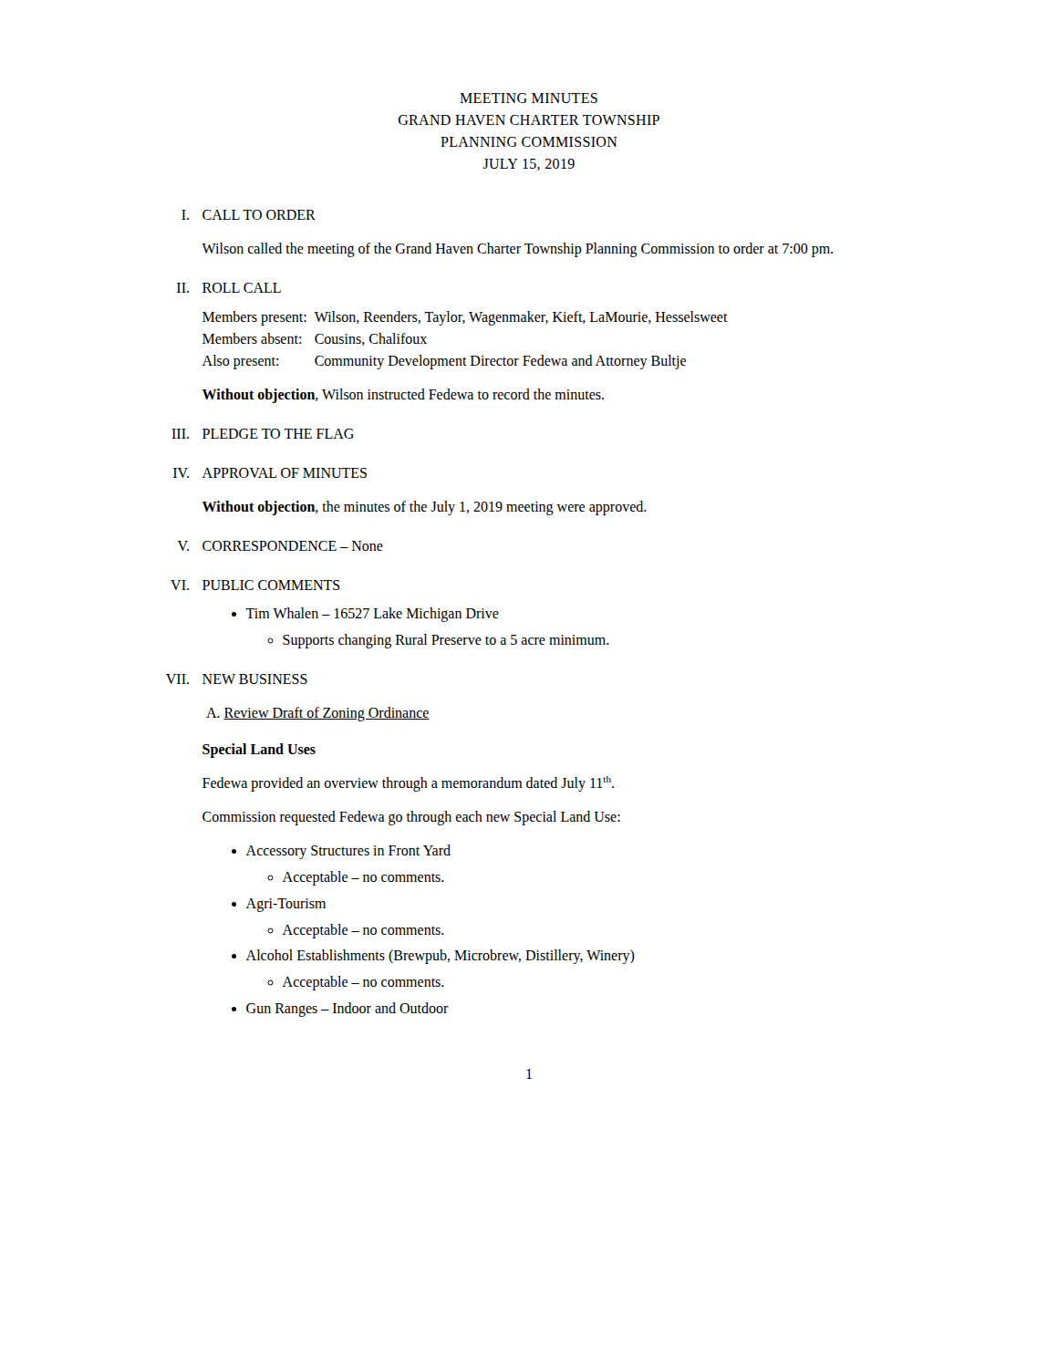MEETING MINUTES
GRAND HAVEN CHARTER TOWNSHIP
PLANNING COMMISSION
JULY 15, 2019
Call to Order
Wilson called the meeting of the Grand Haven Charter Township Planning Commission to order at 7:00 pm.
Roll Call
| Members present: | Wilson, Reenders, Taylor, Wagenmaker, Kieft, LaMourie, Hesselsweet |
| Members absent: | Cousins, Chalifoux |
| Also present: | Community Development Director Fedewa and Attorney Bultje |
Without objection, Wilson instructed Fedewa to record the minutes.
Pledge to the Flag
Approval of Minutes
Without objection, the minutes of the July 1, 2019 meeting were approved.
Correspondence – None
Public Comments
Tim Whalen – 16527 Lake Michigan Drive
Supports changing Rural Preserve to a 5 acre minimum.
New Business
Review Draft of Zoning Ordinance
Special Land Uses
Fedewa provided an overview through a memorandum dated July 11th.
Commission requested Fedewa go through each new Special Land Use:
Accessory Structures in Front Yard
Acceptable – no comments.
Agri-Tourism
Acceptable – no comments.
Alcohol Establishments (Brewpub, Microbrew, Distillery, Winery)
Acceptable – no comments.
Gun Ranges – Indoor and Outdoor
1